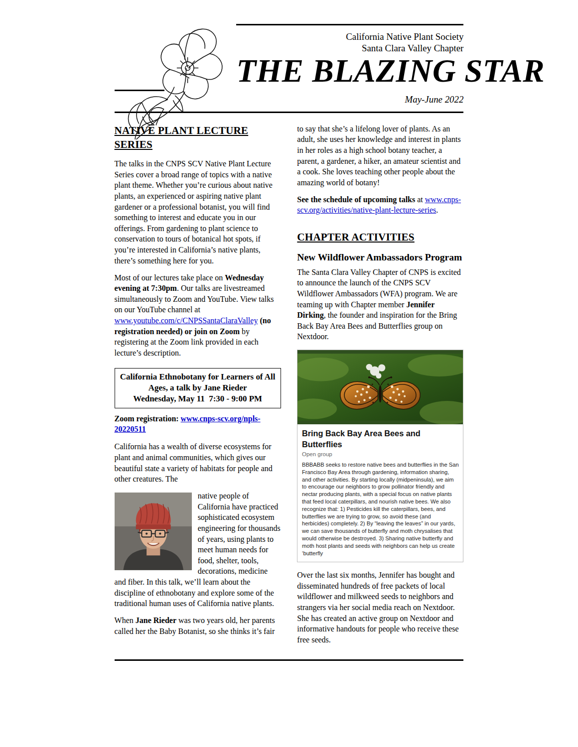California Native Plant Society
Santa Clara Valley Chapter
THE BLAZING STAR
May-June 2022
Native Plant Lecture Series
The talks in the CNPS SCV Native Plant Lecture Series cover a broad range of topics with a native plant theme. Whether you’re curious about native plants, an experienced or aspiring native plant gardener or a professional botanist, you will find something to interest and educate you in our offerings. From gardening to plant science to conservation to tours of botanical hot spots, if you’re interested in California’s native plants, there’s something here for you.
Most of our lectures take place on Wednesday evening at 7:30pm. Our talks are livestreamed simultaneously to Zoom and YouTube. View talks on our YouTube channel at www.youtube.com/c/CNPSSantaClaraValley (no registration needed) or join on Zoom by registering at the Zoom link provided in each lecture’s description.
California Ethnobotany for Learners of All Ages, a talk by Jane Rieder
Wednesday, May 11 7:30 - 9:00 PM
Zoom registration: www.cnps-scv.org/npls-20220511
California has a wealth of diverse ecosystems for plant and animal communities, which gives our beautiful state a variety of habitats for people and other creatures. The
native people of California have practiced sophisticated ecosystem engineering for thousands of years, using plants to meet human needs for food, shelter, tools, decorations, medicine and fiber. In this talk, we’ll learn about the discipline of ethnobotany and explore some of the traditional human uses of California native plants.
When Jane Rieder was two years old, her parents called her the Baby Botanist, so she thinks it’s fair to say that she’s a lifelong lover of plants. As an adult, she uses her knowledge and interest in plants in her roles as a high school botany teacher, a parent, a gardener, a hiker, an amateur scientist and a cook. She loves teaching other people about the amazing world of botany!
See the schedule of upcoming talks at www.cnps-scv.org/activities/native-plant-lecture-series.
Chapter Activities
New Wildflower Ambassadors Program
The Santa Clara Valley Chapter of CNPS is excited to announce the launch of the CNPS SCV Wildflower Ambassadors (WFA) program. We are teaming up with Chapter member Jennifer Dirking, the founder and inspiration for the Bring Back Bay Area Bees and Butterflies group on Nextdoor.
Bring Back Bay Area Bees and Butterflies
Open group
BBBABB seeks to restore native bees and butterflies in the San Francisco Bay Area through gardening, information sharing, and other activities. By starting locally (midpeninsula), we aim to encourage our neighbors to grow pollinator friendly and nectar producing plants, with a special focus on native plants that feed local caterpillars, and nourish native bees. We also recognize that: 1) Pesticides kill the caterpillars, bees, and butterflies we are trying to grow, so avoid these (and herbicides) completely. 2) By “leaving the leaves” in our yards, we can save thousands of butterfly and moth chrysalises that would otherwise be destroyed. 3) Sharing native butterfly and moth host plants and seeds with neighbors can help us create ‘butterfly
Over the last six months, Jennifer has bought and disseminated hundreds of free packets of local wildflower and milkweed seeds to neighbors and strangers via her social media reach on Nextdoor. She has created an active group on Nextdoor and informative handouts for people who receive these free seeds.